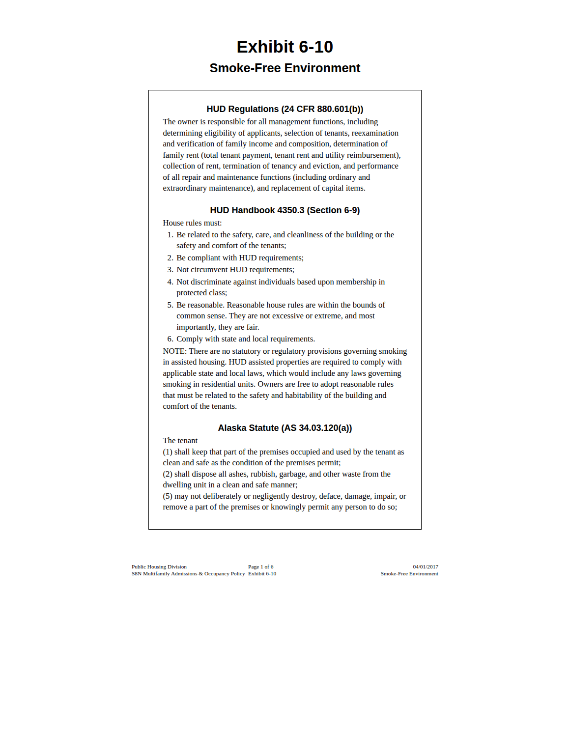Exhibit 6-10
Smoke-Free Environment
HUD Regulations (24 CFR 880.601(b))
The owner is responsible for all management functions, including determining eligibility of applicants, selection of tenants, reexamination and verification of family income and composition, determination of family rent (total tenant payment, tenant rent and utility reimbursement), collection of rent, termination of tenancy and eviction, and performance of all repair and maintenance functions (including ordinary and extraordinary maintenance), and replacement of capital items.
HUD Handbook 4350.3 (Section 6-9)
House rules must:
Be related to the safety, care, and cleanliness of the building or the safety and comfort of the tenants;
Be compliant with HUD requirements;
Not circumvent HUD requirements;
Not discriminate against individuals based upon membership in protected class;
Be reasonable. Reasonable house rules are within the bounds of common sense. They are not excessive or extreme, and most importantly, they are fair.
Comply with state and local requirements.
NOTE: There are no statutory or regulatory provisions governing smoking in assisted housing. HUD assisted properties are required to comply with applicable state and local laws, which would include any laws governing smoking in residential units. Owners are free to adopt reasonable rules that must be related to the safety and habitability of the building and comfort of the tenants.
Alaska Statute (AS 34.03.120(a))
The tenant
(1) shall keep that part of the premises occupied and used by the tenant as clean and safe as the condition of the premises permit;
(2) shall dispose all ashes, rubbish, garbage, and other waste from the dwelling unit in a clean and safe manner;
(5) may not deliberately or negligently destroy, deface, damage, impair, or remove a part of the premises or knowingly permit any person to do so;
| Public Housing Division | Page 1 of 6 | 04/01/2017 |
| S8N Multifamily Admissions & Occupancy Policy | Exhibit 6-10 | Smoke-Free Environment |